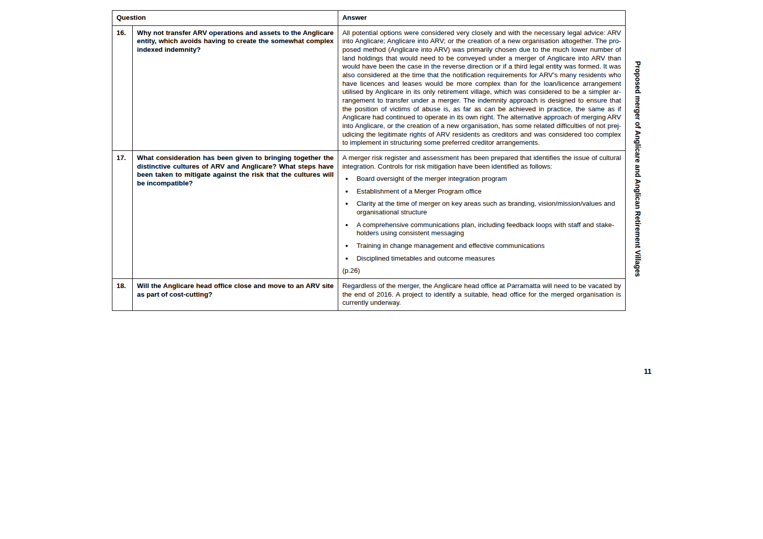| Question | Answer |
| --- | --- |
| 16. | Why not transfer ARV operations and assets to the Anglicare entity, which avoids having to create the somewhat complex indexed indemnity? | All potential options were considered very closely and with the necessary legal advice: ARV into Anglicare; Anglicare into ARV; or the creation of a new organisation altogether. The proposed method (Anglicare into ARV) was primarily chosen due to the much lower number of land holdings that would need to be conveyed under a merger of Anglicare into ARV than would have been the case in the reverse direction or if a third legal entity was formed. It was also considered at the time that the notification requirements for ARV’s many residents who have licences and leases would be more complex than for the loan/licence arrangement utilised by Anglicare in its only retirement village, which was considered to be a simpler arrangement to transfer under a merger. The indemnity approach is designed to ensure that the position of victims of abuse is, as far as can be achieved in practice, the same as if Anglicare had continued to operate in its own right. The alternative approach of merging ARV into Anglicare, or the creation of a new organisation, has some related difficulties of not prejudicing the legitimate rights of ARV residents as creditors and was considered too complex to implement in structuring some preferred creditor arrangements. |
| 17. | What consideration has been given to bringing together the distinctive cultures of ARV and Anglicare? What steps have been taken to mitigate against the risk that the cultures will be incompatible? | A merger risk register and assessment has been prepared that identifies the issue of cultural integration. Controls for risk mitigation have been identified as follows: Board oversight of the merger integration program Establishment of a Merger Program office Clarity at the time of merger on key areas such as branding, vision/mission/values and organisational structure A comprehensive communications plan, including feedback loops with staff and stakeholders using consistent messaging Training in change management and effective communications Disciplined timetables and outcome measures (p.26) |
| 18. | Will the Anglicare head office close and move to an ARV site as part of cost-cutting? | Regardless of the merger, the Anglicare head office at Parramatta will need to be vacated by the end of 2016. A project to identify a suitable, head office for the merged organisation is currently underway. |
Proposed merger of Anglicare and Anglican Retirement Villages
11